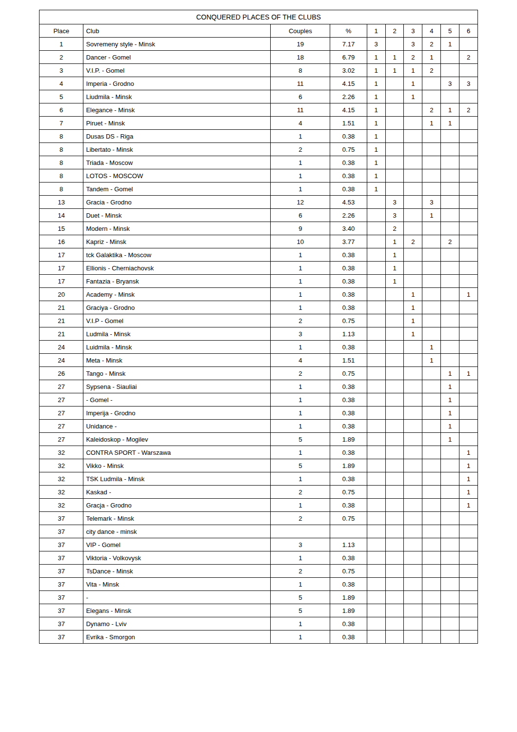CONQUERED PLACES OF THE CLUBS
| Place | Club | Couples | % | 1 | 2 | 3 | 4 | 5 | 6 |
| --- | --- | --- | --- | --- | --- | --- | --- | --- | --- |
| 1 | Sovremeny style - Minsk | 19 | 7.17 | 3 | | 3 | 2 | 1 | |
| 2 | Dancer - Gomel | 18 | 6.79 | 1 | 1 | 2 | 1 | | 2 |
| 3 | V.I.P. - Gomel | 8 | 3.02 | 1 | 1 | 1 | 2 | | |
| 4 | Imperia - Grodno | 11 | 4.15 | 1 | | 1 | | 3 | 3 |
| 5 | Liudmila - Minsk | 6 | 2.26 | 1 | | 1 | | | |
| 6 | Elegance - Minsk | 11 | 4.15 | 1 | | | 2 | 1 | 2 |
| 7 | Piruet - Minsk | 4 | 1.51 | 1 | | | 1 | 1 | |
| 8 | Dusas DS - Riga | 1 | 0.38 | 1 | | | | | |
| 8 | Libertato - Minsk | 2 | 0.75 | 1 | | | | | |
| 8 | Triada - Moscow | 1 | 0.38 | 1 | | | | | |
| 8 | LOTOS - MOSCOW | 1 | 0.38 | 1 | | | | | |
| 8 | Tandem - Gomel | 1 | 0.38 | 1 | | | | | |
| 13 | Gracia - Grodno | 12 | 4.53 | | 3 | | 3 | | |
| 14 | Duet - Minsk | 6 | 2.26 | | 3 | | 1 | | |
| 15 | Modern - Minsk | 9 | 3.40 | | 2 | | | | |
| 16 | Kapriz - Minsk | 10 | 3.77 | | 1 | 2 | | 2 | |
| 17 | tck Galaktika - Moscow | 1 | 0.38 | | 1 | | | | |
| 17 | Ellionis - Cherniachovsk | 1 | 0.38 | | 1 | | | | |
| 17 | Fantazia - Bryansk | 1 | 0.38 | | 1 | | | | |
| 20 | Academy - Minsk | 1 | 0.38 | | | 1 | | | 1 |
| 21 | Graciya - Grodno | 1 | 0.38 | | | 1 | | | |
| 21 | V.I.P - Gomel | 2 | 0.75 | | | 1 | | | |
| 21 | Ludmila - Minsk | 3 | 1.13 | | | 1 | | | |
| 24 | Luidmila - Minsk | 1 | 0.38 | | | | 1 | | |
| 24 | Meta - Minsk | 4 | 1.51 | | | | 1 | | |
| 26 | Tango - Minsk | 2 | 0.75 | | | | | 1 | 1 |
| 27 | Sypsena - Siauliai | 1 | 0.38 | | | | | 1 | |
| 27 | - Gomel - | 1 | 0.38 | | | | | 1 | |
| 27 | Imperija - Grodno | 1 | 0.38 | | | | | 1 | |
| 27 | Unidance - | 1 | 0.38 | | | | | 1 | |
| 27 | Kaleidoskop - Mogilev | 5 | 1.89 | | | | | 1 | |
| 32 | CONTRA SPORT - Warszawa | 1 | 0.38 | | | | | | 1 |
| 32 | Vikko - Minsk | 5 | 1.89 | | | | | | 1 |
| 32 | TSK Ludmila - Minsk | 1 | 0.38 | | | | | | 1 |
| 32 | Kaskad - | 2 | 0.75 | | | | | | 1 |
| 32 | Gracja - Grodno | 1 | 0.38 | | | | | | 1 |
| 37 | Telemark - Minsk | 2 | 0.75 | | | | | | |
| 37 | city dance - minsk | | | | | | | | |
| 37 | VIP - Gomel | 3 | 1.13 | | | | | | |
| 37 | Viktoria - Volkovysk | 1 | 0.38 | | | | | | |
| 37 | TsDance - Minsk | 2 | 0.75 | | | | | | |
| 37 | Vita - Minsk | 1 | 0.38 | | | | | | |
| 37 | - | 5 | 1.89 | | | | | | |
| 37 | Elegans - Minsk | 5 | 1.89 | | | | | | |
| 37 | Dynamo - Lviv | 1 | 0.38 | | | | | | |
| 37 | Evrika - Smorgon | 1 | 0.38 | | | | | | |